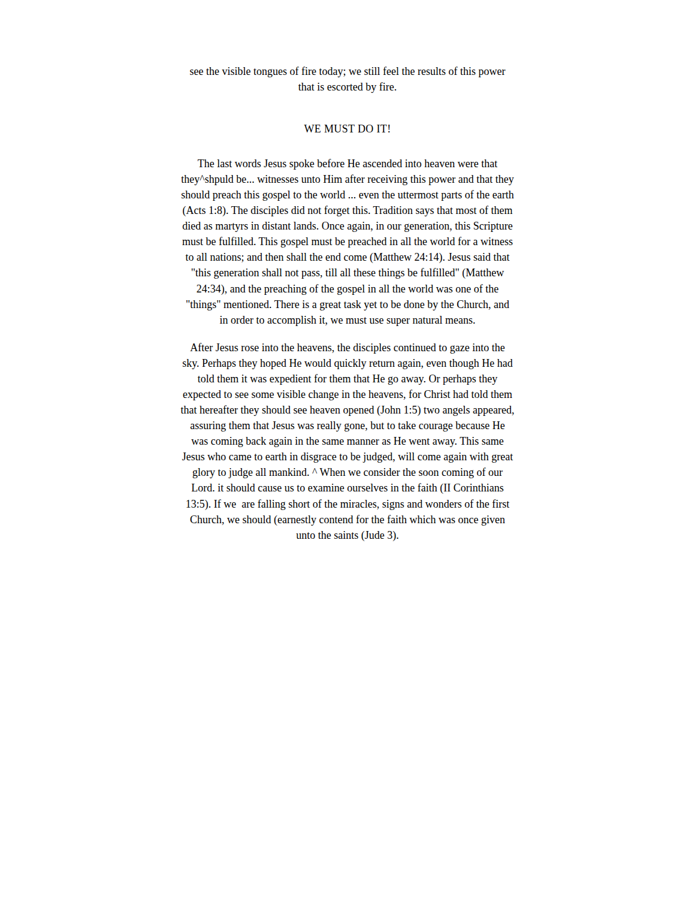see the visible tongues of fire today; we still feel the results of this power that is escorted by fire.
WE MUST DO IT!
The last words Jesus spoke before He ascended into heaven were that they^shpuld be... witnesses unto Him after receiving this power and that they should preach this gospel to the world ... even the uttermost parts of the earth (Acts 1:8). The disciples did not forget this. Tradition says that most of them died as martyrs in distant lands. Once again, in our generation, this Scripture must be fulfilled. This gospel must be preached in all the world for a witness to all nations; and then shall the end come (Matthew 24:14). Jesus said that "this generation shall not pass, till all these things be fulfilled" (Matthew 24:34), and the preaching of the gospel in all the world was one of the "things" mentioned. There is a great task yet to be done by the Church, and in order to accomplish it, we must use super natural means.
After Jesus rose into the heavens, the disciples continued to gaze into the sky. Perhaps they hoped He would quickly return again, even though He had told them it was expedient for them that He go away. Or perhaps they expected to see some visible change in the heavens, for Christ had told them that hereafter they should see heaven opened (John 1:5) two angels appeared, assuring them that Jesus was really gone, but to take courage because He was coming back again in the same manner as He went away. This same Jesus who came to earth in disgrace to be judged, will come again with great glory to judge all mankind. ^ When we consider the soon coming of our Lord. it should cause us to examine ourselves in the faith (II Corinthians 13:5). If we are falling short of the miracles, signs and wonders of the first Church, we should (earnestly contend for the faith which was once given unto the saints (Jude 3).